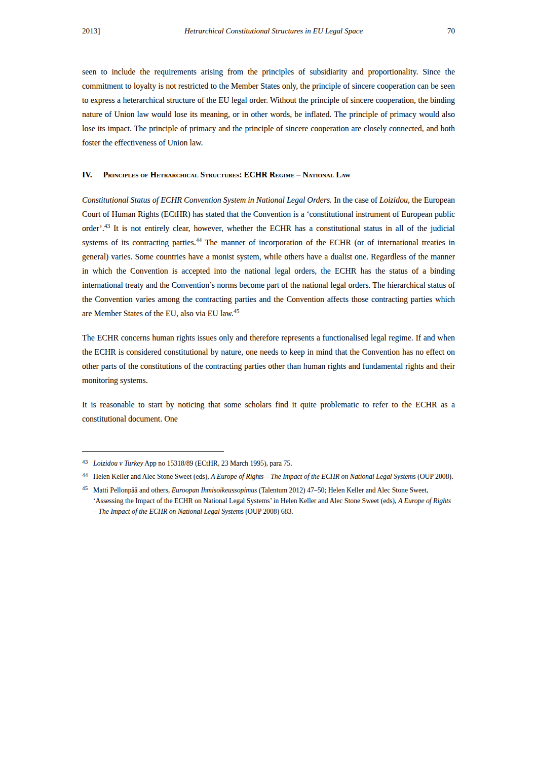2013] Hetrarchical Constitutional Structures in EU Legal Space 70
seen to include the requirements arising from the principles of subsidiarity and proportionality. Since the commitment to loyalty is not restricted to the Member States only, the principle of sincere cooperation can be seen to express a heterarchical structure of the EU legal order. Without the principle of sincere cooperation, the binding nature of Union law would lose its meaning, or in other words, be inflated. The principle of primacy would also lose its impact. The principle of primacy and the principle of sincere cooperation are closely connected, and both foster the effectiveness of Union law.
IV. Principles of Hetrarchical Structures: ECHR Regime – National Law
Constitutional Status of ECHR Convention System in National Legal Orders. In the case of Loizidou, the European Court of Human Rights (ECtHR) has stated that the Convention is a ‘constitutional instrument of European public order’.43 It is not entirely clear, however, whether the ECHR has a constitutional status in all of the judicial systems of its contracting parties.44 The manner of incorporation of the ECHR (or of international treaties in general) varies. Some countries have a monist system, while others have a dualist one. Regardless of the manner in which the Convention is accepted into the national legal orders, the ECHR has the status of a binding international treaty and the Convention’s norms become part of the national legal orders. The hierarchical status of the Convention varies among the contracting parties and the Convention affects those contracting parties which are Member States of the EU, also via EU law.45
The ECHR concerns human rights issues only and therefore represents a functionalised legal regime. If and when the ECHR is considered constitutional by nature, one needs to keep in mind that the Convention has no effect on other parts of the constitutions of the contracting parties other than human rights and fundamental rights and their monitoring systems.
It is reasonable to start by noticing that some scholars find it quite problematic to refer to the ECHR as a constitutional document. One
43 Loizidou v Turkey App no 15318/89 (ECtHR, 23 March 1995), para 75.
44 Helen Keller and Alec Stone Sweet (eds), A Europe of Rights – The Impact of the ECHR on National Legal Systems (OUP 2008).
45 Matti Pellonpää and others, Euroopan Ihmisoikeussopimus (Talentum 2012) 47–50; Helen Keller and Alec Stone Sweet, ‘Assessing the Impact of the ECHR on National Legal Systems’ in Helen Keller and Alec Stone Sweet (eds), A Europe of Rights – The Impact of the ECHR on National Legal Systems (OUP 2008) 683.